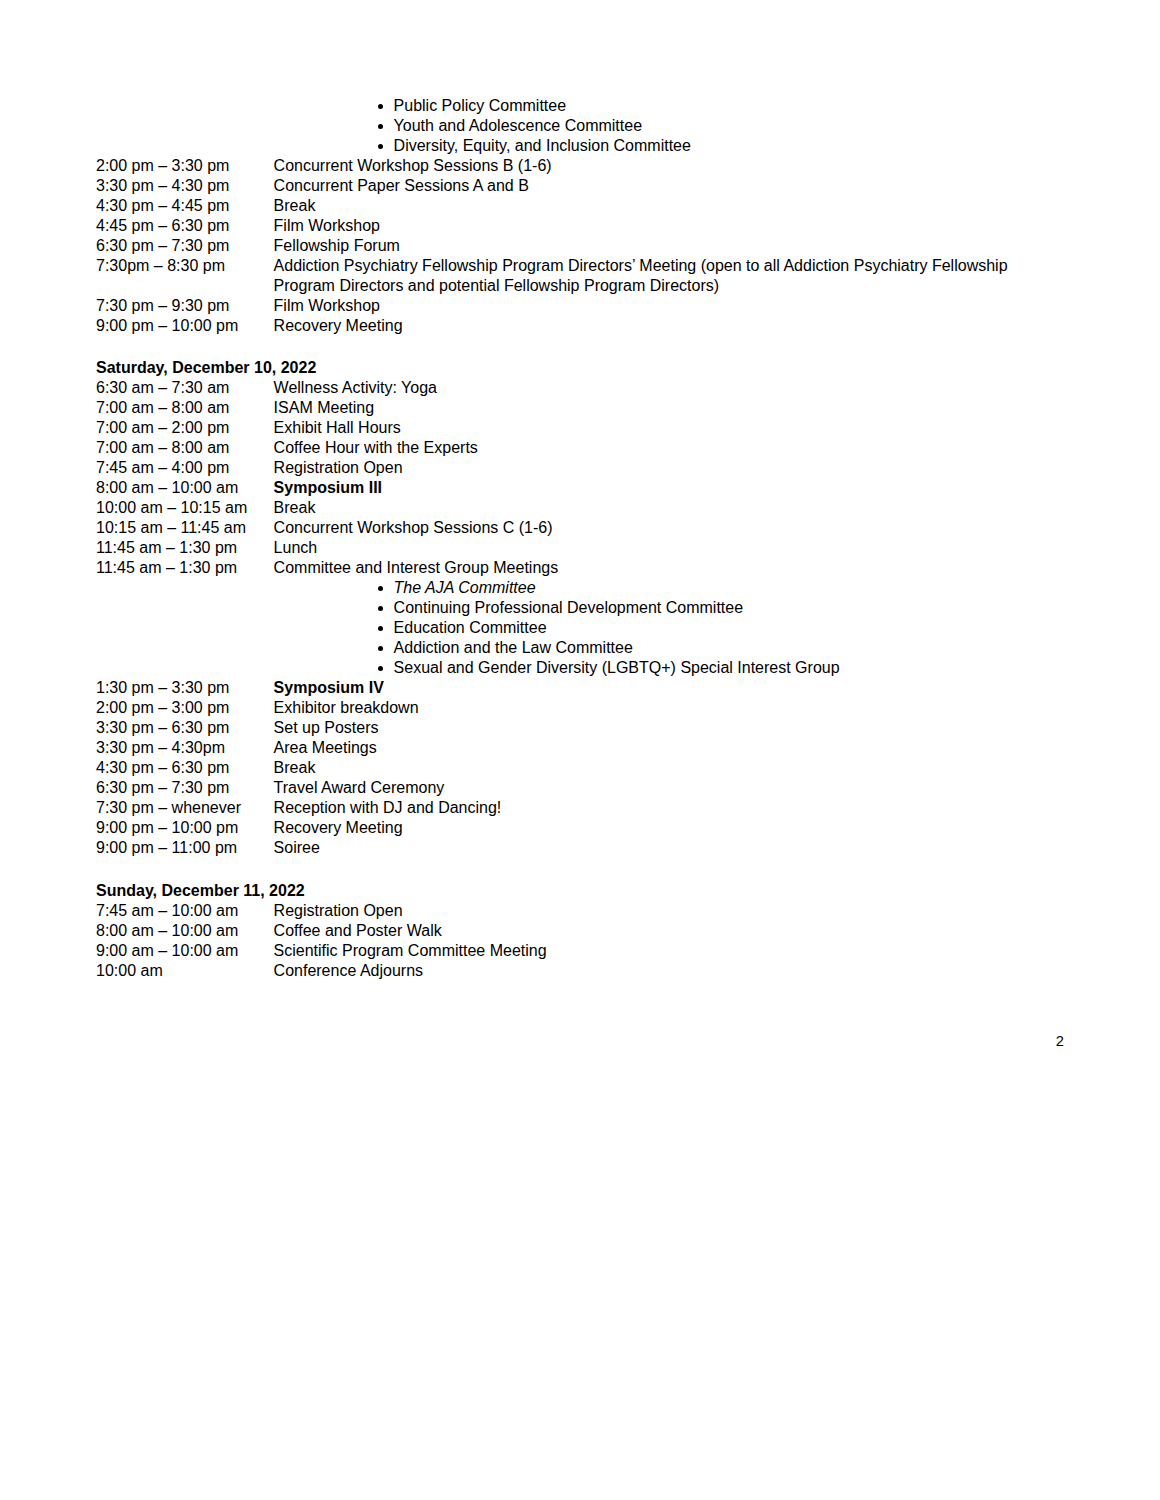Public Policy Committee
Youth and Adolescence Committee
Diversity, Equity, and Inclusion Committee
| 2:00 pm – 3:30 pm | Concurrent Workshop Sessions B (1-6) |
| 3:30 pm – 4:30 pm | Concurrent Paper Sessions A and B |
| 4:30 pm – 4:45 pm | Break |
| 4:45 pm – 6:30 pm | Film Workshop |
| 6:30 pm – 7:30 pm | Fellowship Forum |
| 7:30pm – 8:30 pm | Addiction Psychiatry Fellowship Program Directors’ Meeting (open to all Addiction Psychiatry Fellowship Program Directors and potential Fellowship Program Directors) |
| 7:30 pm – 9:30 pm | Film Workshop |
| 9:00 pm – 10:00 pm | Recovery Meeting |
Saturday, December 10, 2022
| 6:30 am – 7:30 am | Wellness Activity: Yoga |
| 7:00 am – 8:00 am | ISAM Meeting |
| 7:00 am – 2:00 pm | Exhibit Hall Hours |
| 7:00 am – 8:00 am | Coffee Hour with the Experts |
| 7:45 am – 4:00 pm | Registration Open |
| 8:00 am – 10:00 am | Symposium III |
| 10:00 am – 10:15 am | Break |
| 10:15 am – 11:45 am | Concurrent Workshop Sessions C (1-6) |
| 11:45 am – 1:30 pm | Lunch |
| 11:45 am – 1:30 pm | Committee and Interest Group Meetings |
The AJA Committee
Continuing Professional Development Committee
Education Committee
Addiction and the Law Committee
Sexual and Gender Diversity (LGBTQ+) Special Interest Group
| 1:30 pm – 3:30 pm | Symposium IV |
| 2:00 pm – 3:00 pm | Exhibitor breakdown |
| 3:30 pm – 6:30 pm | Set up Posters |
| 3:30 pm – 4:30pm | Area Meetings |
| 4:30 pm – 6:30 pm | Break |
| 6:30 pm – 7:30 pm | Travel Award Ceremony |
| 7:30 pm – whenever | Reception with DJ and Dancing! |
| 9:00 pm – 10:00 pm | Recovery Meeting |
| 9:00 pm – 11:00 pm | Soiree |
Sunday, December 11, 2022
| 7:45 am – 10:00 am | Registration Open |
| 8:00 am – 10:00 am | Coffee and Poster Walk |
| 9:00 am – 10:00 am | Scientific Program Committee Meeting |
| 10:00 am | Conference Adjourns |
2